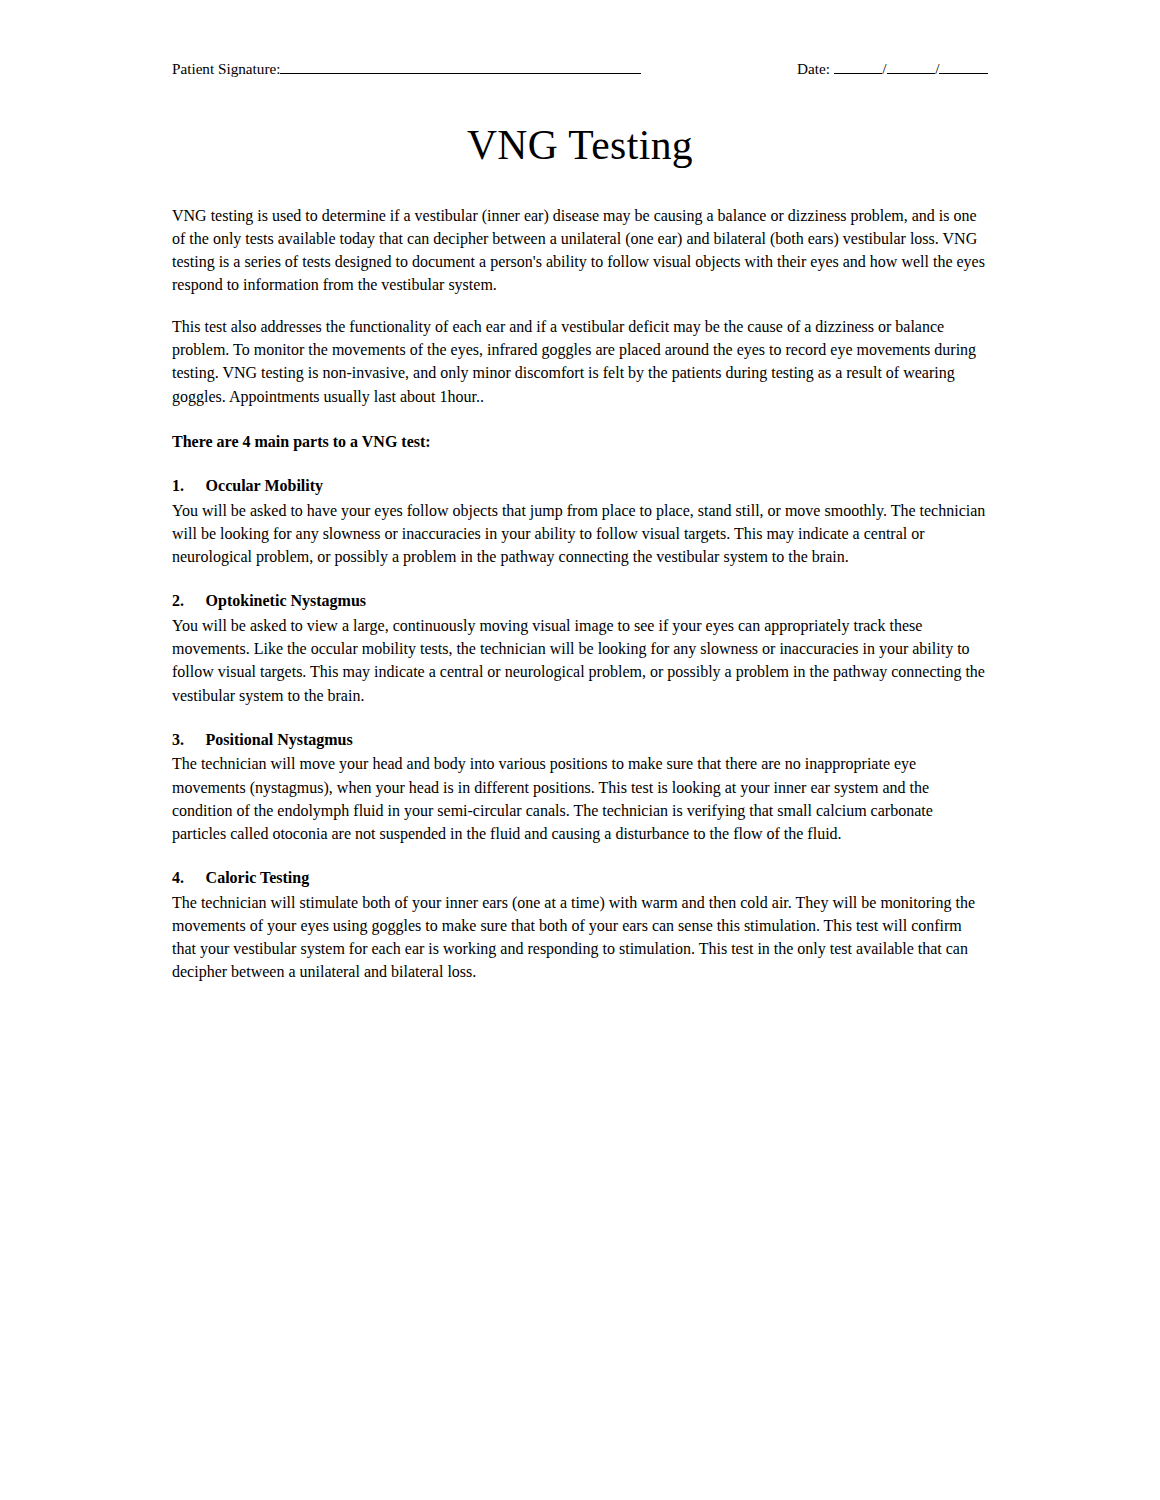Patient Signature: Date: / /
VNG Testing
VNG testing is used to determine if a vestibular (inner ear) disease may be causing a balance or dizziness problem, and is one of the only tests available today that can decipher between a unilateral (one ear) and bilateral (both ears) vestibular loss. VNG testing is a series of tests designed to document a person's ability to follow visual objects with their eyes and how well the eyes respond to information from the vestibular system.
This test also addresses the functionality of each ear and if a vestibular deficit may be the cause of a dizziness or balance problem. To monitor the movements of the eyes, infrared goggles are placed around the eyes to record eye movements during testing. VNG testing is non-invasive, and only minor discomfort is felt by the patients during testing as a result of wearing goggles. Appointments usually last about 1hour..
There are 4 main parts to a VNG test:
1. Occular Mobility
You will be asked to have your eyes follow objects that jump from place to place, stand still, or move smoothly. The technician will be looking for any slowness or inaccuracies in your ability to follow visual targets. This may indicate a central or neurological problem, or possibly a problem in the pathway connecting the vestibular system to the brain.
2. Optokinetic Nystagmus
You will be asked to view a large, continuously moving visual image to see if your eyes can appropriately track these movements. Like the occular mobility tests, the technician will be looking for any slowness or inaccuracies in your ability to follow visual targets. This may indicate a central or neurological problem, or possibly a problem in the pathway connecting the vestibular system to the brain.
3. Positional Nystagmus
The technician will move your head and body into various positions to make sure that there are no inappropriate eye movements (nystagmus), when your head is in different positions. This test is looking at your inner ear system and the condition of the endolymph fluid in your semi-circular canals. The technician is verifying that small calcium carbonate particles called otoconia are not suspended in the fluid and causing a disturbance to the flow of the fluid.
4. Caloric Testing
The technician will stimulate both of your inner ears (one at a time) with warm and then cold air. They will be monitoring the movements of your eyes using goggles to make sure that both of your ears can sense this stimulation. This test will confirm that your vestibular system for each ear is working and responding to stimulation. This test in the only test available that can decipher between a unilateral and bilateral loss.